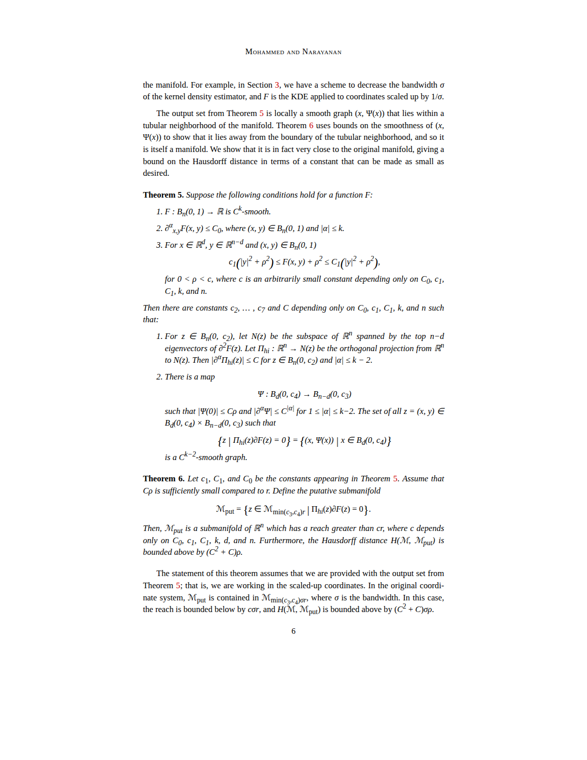Mohammed and Narayanan
the manifold. For example, in Section 3, we have a scheme to decrease the bandwidth σ of the kernel density estimator, and F is the KDE applied to coordinates scaled up by 1/σ.
The output set from Theorem 5 is locally a smooth graph (x, Ψ(x)) that lies within a tubular neighborhood of the manifold. Theorem 6 uses bounds on the smoothness of (x, Ψ(x)) to show that it lies away from the boundary of the tubular neighborhood, and so it is itself a manifold. We show that it is in fact very close to the original manifold, giving a bound on the Hausdorff distance in terms of a constant that can be made as small as desired.
Theorem 5. Suppose the following conditions hold for a function F:
F : Bn(0, 1) → ℝ is Ck-smooth.
∂αx,yF(x, y) ≤ C0, where (x, y) ∈ Bn(0, 1) and |α| ≤ k.
For x ∈ ℝd, y ∈ ℝn−d and (x, y) ∈ Bn(0, 1)
c1(|y|2 + ρ2) ≤ F(x, y) + ρ2 ≤ C1(|y|2 + ρ2),
for 0 < ρ < c, where c is an arbitrarily small constant depending only on C0, c1, C1, k, and n.
Then there are constants c2, … , c7 and C depending only on C0, c1, C1, k, and n such that:
For z ∈ Bn(0, c2), let N(z) be the subspace of ℝn spanned by the top n−d eigenvectors of ∂2F(z). Let Πhi : ℝn → N(z) be the orthogonal projection from ℝn to N(z). Then |∂αΠhi(z)| ≤ C for z ∈ Bn(0, c2) and |α| ≤ k − 2.
There is a map
Ψ : Bd(0, c4) → Bn−d(0, c3)
such that |Ψ(0)| ≤ Cρ and |∂αΨ| ≤ C|α| for 1 ≤ |α| ≤ k−2. The set of all z = (x, y) ∈ Bd(0, c4) × Bn−d(0, c3) such that
{z | Πhi(z)∂F(z) = 0} = {(x, Ψ(x)) | x ∈ Bd(0, c4)}
is a Ck−2-smooth graph.
Theorem 6. Let c1, C1, and C0 be the constants appearing in Theorem 5. Assume that Cρ is sufficiently small compared to r. Define the putative submanifold
ℳput = {z ∈ ℳmin(c3,c4)r | Πhi(z)∂F(z) = 0}.
Then, ℳput is a submanifold of ℝn which has a reach greater than cr, where c depends only on C0, c1, C1, k, d, and n. Furthermore, the Hausdorff distance H(ℳ, ℳput) is bounded above by (C2 + C)ρ.
The statement of this theorem assumes that we are provided with the output set from Theorem 5; that is, we are working in the scaled-up coordinates. In the original coordinate system, ℳput is contained in ℳmin(c3,c4)σr, where σ is the bandwidth. In this case, the reach is bounded below by cσr, and H(ℳ, ℳput) is bounded above by (C2 + C)σρ.
6